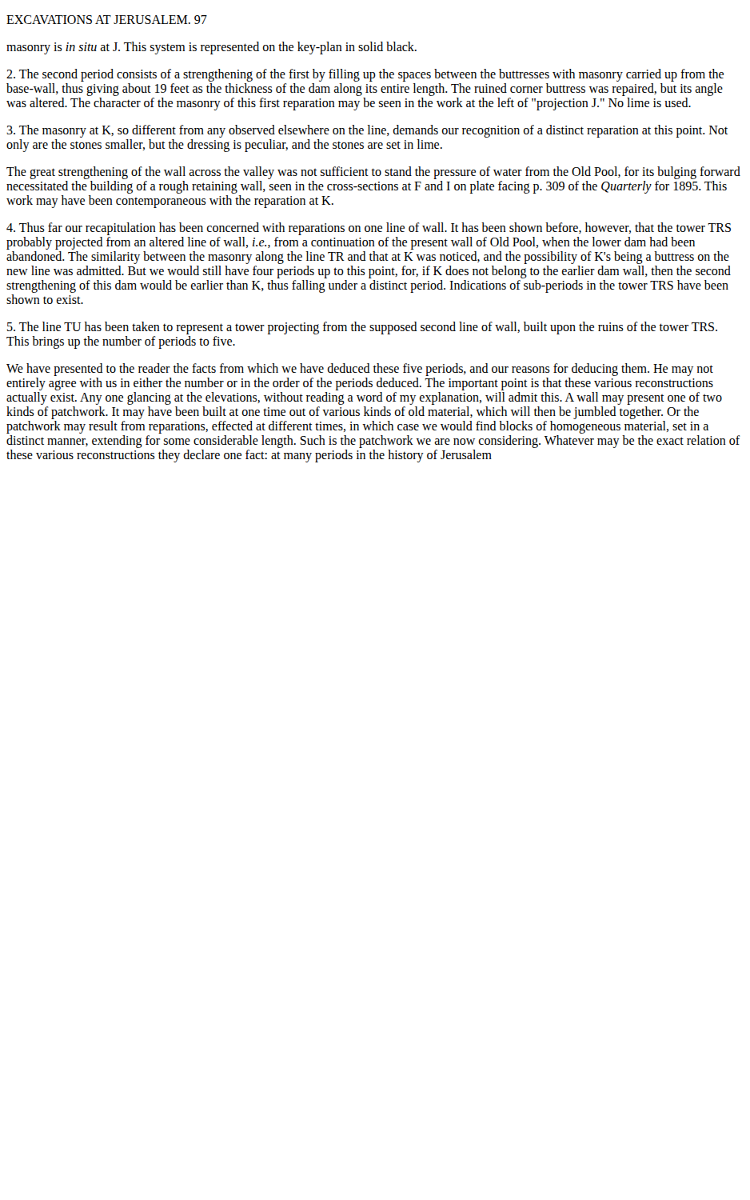EXCAVATIONS AT JERUSALEM. 97
masonry is in situ at J. This system is represented on the key-plan in solid black.
2. The second period consists of a strengthening of the first by filling up the spaces between the buttresses with masonry carried up from the base-wall, thus giving about 19 feet as the thickness of the dam along its entire length. The ruined corner buttress was repaired, but its angle was altered. The character of the masonry of this first reparation may be seen in the work at the left of "projection J." No lime is used.
3. The masonry at K, so different from any observed elsewhere on the line, demands our recognition of a distinct reparation at this point. Not only are the stones smaller, but the dressing is peculiar, and the stones are set in lime.
The great strengthening of the wall across the valley was not sufficient to stand the pressure of water from the Old Pool, for its bulging forward necessitated the building of a rough retaining wall, seen in the cross-sections at F and I on plate facing p. 309 of the Quarterly for 1895. This work may have been contemporaneous with the reparation at K.
4. Thus far our recapitulation has been concerned with reparations on one line of wall. It has been shown before, however, that the tower TRS probably projected from an altered line of wall, i.e., from a continuation of the present wall of Old Pool, when the lower dam had been abandoned. The similarity between the masonry along the line TR and that at K was noticed, and the possibility of K's being a buttress on the new line was admitted. But we would still have four periods up to this point, for, if K does not belong to the earlier dam wall, then the second strengthening of this dam would be earlier than K, thus falling under a distinct period. Indications of sub-periods in the tower TRS have been shown to exist.
5. The line TU has been taken to represent a tower projecting from the supposed second line of wall, built upon the ruins of the tower TRS. This brings up the number of periods to five.
We have presented to the reader the facts from which we have deduced these five periods, and our reasons for deducing them. He may not entirely agree with us in either the number or in the order of the periods deduced. The important point is that these various reconstructions actually exist. Any one glancing at the elevations, without reading a word of my explanation, will admit this. A wall may present one of two kinds of patchwork. It may have been built at one time out of various kinds of old material, which will then be jumbled together. Or the patchwork may result from reparations, effected at different times, in which case we would find blocks of homogeneous material, set in a distinct manner, extending for some considerable length. Such is the patchwork we are now considering. Whatever may be the exact relation of these various reconstructions they declare one fact: at many periods in the history of Jerusalem